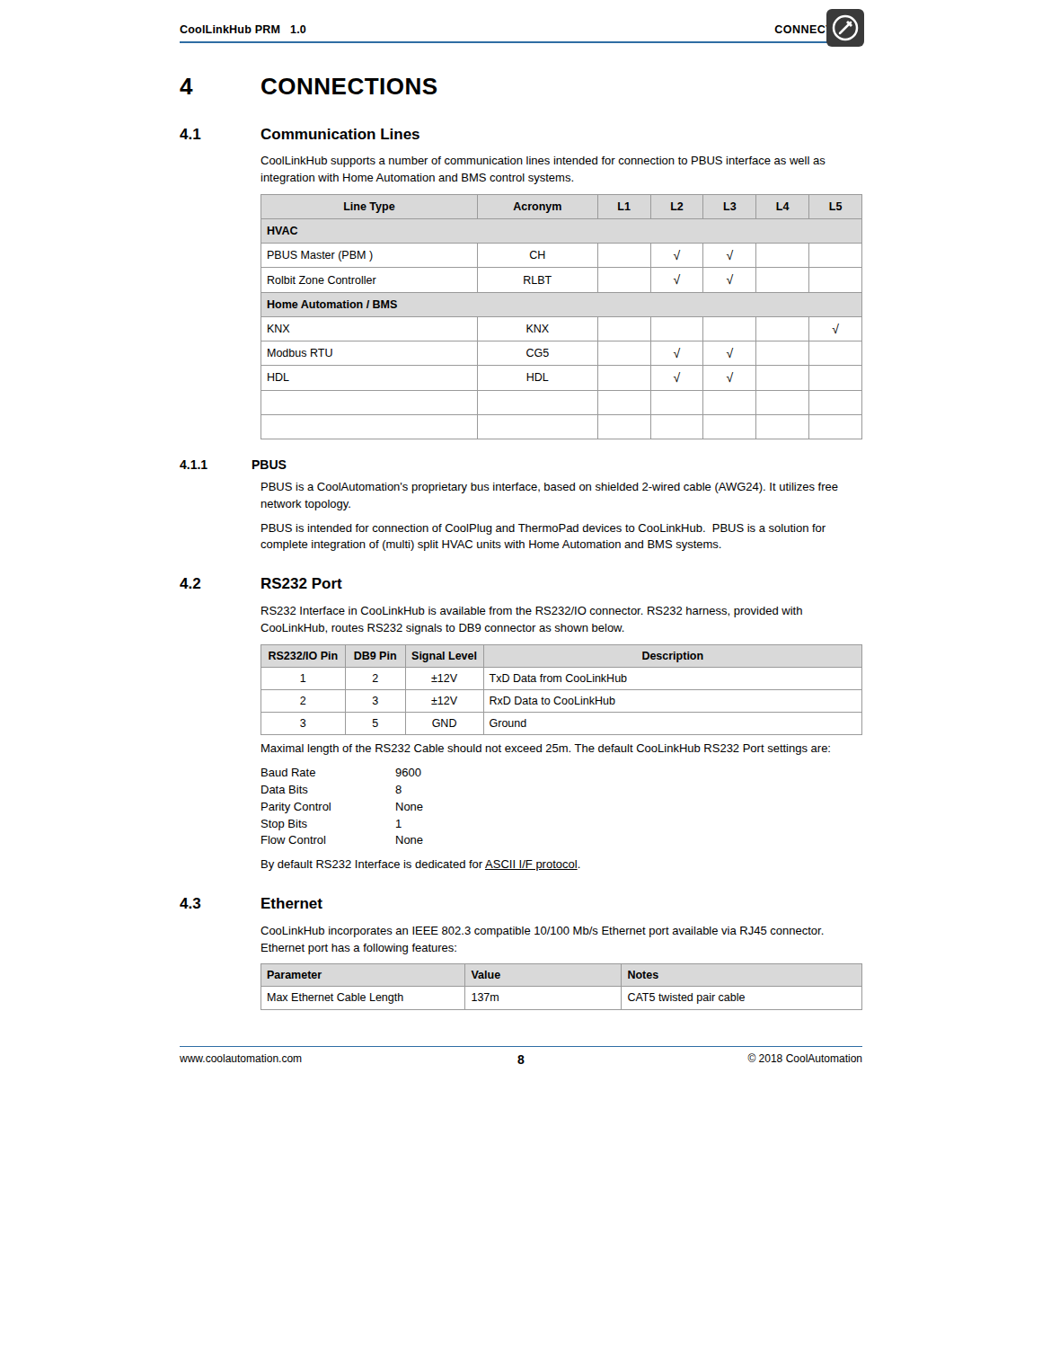CoolLinkHub PRM 1.0
CONNECTIONS
4 CONNECTIONS
4.1 Communication Lines
CoolLinkHub supports a number of communication lines intended for connection to PBUS interface as well as integration with Home Automation and BMS control systems.
| Line Type | Acronym | L1 | L2 | L3 | L4 | L5 |
| --- | --- | --- | --- | --- | --- | --- |
| HVAC |
| PBUS Master (PBM ) | CH | | √ | √ | | |
| Rolbit Zone Controller | RLBT | | √ | √ | | |
| Home Automation / BMS |
| KNX | KNX | | | | | √ |
| Modbus RTU | CG5 | | √ | √ | | |
| HDL | HDL | | √ | √ | | |
4.1.1 PBUS
PBUS is a CoolAutomation's proprietary bus interface, based on shielded 2-wired cable (AWG24). It utilizes free network topology.
PBUS is intended for connection of CoolPlug and ThermoPad devices to CooLinkHub. PBUS is a solution for complete integration of (multi) split HVAC units with Home Automation and BMS systems.
4.2 RS232 Port
RS232 Interface in CooLinkHub is available from the RS232/IO connector. RS232 harness, provided with CooLinkHub, routes RS232 signals to DB9 connector as shown below.
| RS232/IO Pin | DB9 Pin | Signal Level | Description |
| --- | --- | --- | --- |
| 1 | 2 | ±12V | TxD Data from CooLinkHub |
| 2 | 3 | ±12V | RxD Data to CooLinkHub |
| 3 | 5 | GND | Ground |
Maximal length of the RS232 Cable should not exceed 25m. The default CooLinkHub RS232 Port settings are:
Baud Rate 9600
Data Bits 8
Parity Control None
Stop Bits 1
Flow Control None
By default RS232 Interface is dedicated for ASCII I/F protocol.
4.3 Ethernet
CooLinkHub incorporates an IEEE 802.3 compatible 10/100 Mb/s Ethernet port available via RJ45 connector. Ethernet port has a following features:
| Parameter | Value | Notes |
| --- | --- | --- |
| Max Ethernet Cable Length | 137m | CAT5 twisted pair cable |
www.coolautomation.com
8
© 2018 CoolAutomation